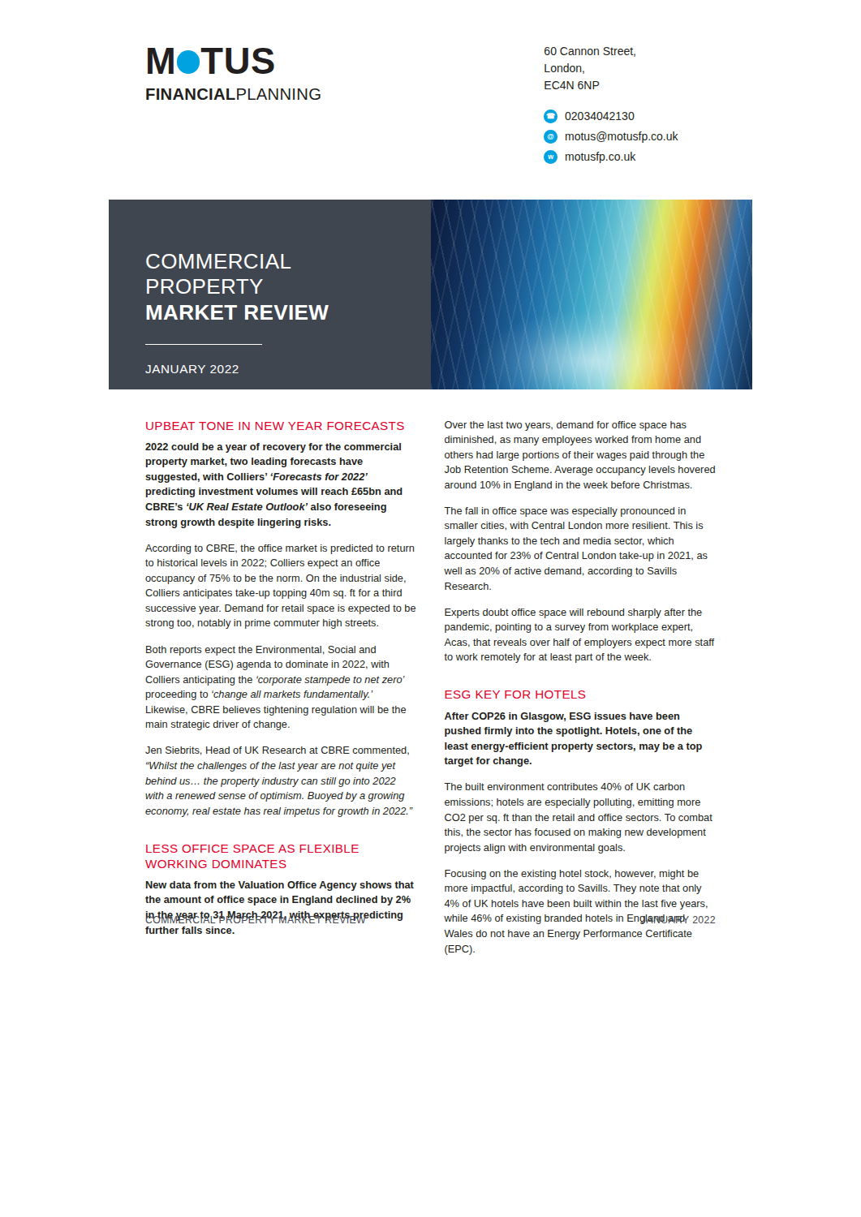M TUS
FINANCIAL PLANNING
60 Cannon Street,
London,
EC4N 6NP
☎02034042130
@motus@motusfp.co.uk
wmotusfp.co.uk
COMMERCIAL PROPERTY MARKET REVIEW
JANUARY 2022
Upbeat tone in new year forecasts
2022 could be a year of recovery for the commercial property market, two leading forecasts have suggested, with Colliers’ ‘Forecasts for 2022’ predicting investment volumes will reach £65bn and CBRE’s ‘UK Real Estate Outlook’ also foreseeing strong growth despite lingering risks.
According to CBRE, the office market is predicted to return to historical levels in 2022; Colliers expect an office occupancy of 75% to be the norm. On the industrial side, Colliers anticipates take-up topping 40m sq. ft for a third successive year. Demand for retail space is expected to be strong too, notably in prime commuter high streets.
Both reports expect the Environmental, Social and Governance (ESG) agenda to dominate in 2022, with Colliers anticipating the ‘corporate stampede to net zero’ proceeding to ‘change all markets fundamentally.’ Likewise, CBRE believes tightening regulation will be the main strategic driver of change.
Jen Siebrits, Head of UK Research at CBRE commented, “Whilst the challenges of the last year are not quite yet behind us… the property industry can still go into 2022 with a renewed sense of optimism. Buoyed by a growing economy, real estate has real impetus for growth in 2022.”
Less office space as flexible working dominates
New data from the Valuation Office Agency shows that the amount of office space in England declined by 2% in the year to 31 March 2021, with experts predicting further falls since.
Over the last two years, demand for office space has diminished, as many employees worked from home and others had large portions of their wages paid through the Job Retention Scheme. Average occupancy levels hovered around 10% in England in the week before Christmas.
The fall in office space was especially pronounced in smaller cities, with Central London more resilient. This is largely thanks to the tech and media sector, which accounted for 23% of Central London take-up in 2021, as well as 20% of active demand, according to Savills Research.
Experts doubt office space will rebound sharply after the pandemic, pointing to a survey from workplace expert, Acas, that reveals over half of employers expect more staff to work remotely for at least part of the week.
ESG key for hotels
After COP26 in Glasgow, ESG issues have been pushed firmly into the spotlight. Hotels, one of the least energy-efficient property sectors, may be a top target for change.
The built environment contributes 40% of UK carbon emissions; hotels are especially polluting, emitting more CO2 per sq. ft than the retail and office sectors. To combat this, the sector has focused on making new development projects align with environmental goals.
Focusing on the existing hotel stock, however, might be more impactful, according to Savills. They note that only 4% of UK hotels have been built within the last five years, while 46% of existing branded hotels in England and Wales do not have an Energy Performance Certificate (EPC).
COMMERCIAL PROPERTY MARKET REVIEW JANUARY 2022